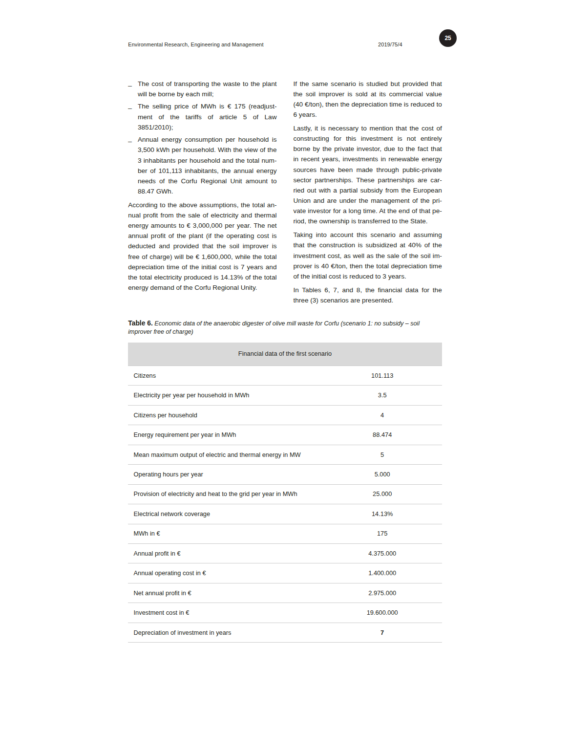25
Environmental Research, Engineering and Management 2019/75/4
The cost of transporting the waste to the plant will be borne by each mill;
The selling price of MWh is € 175 (readjustment of the tariffs of article 5 of Law 3851/2010);
Annual energy consumption per household is 3,500 kWh per household. With the view of the 3 inhabitants per household and the total number of 101,113 inhabitants, the annual energy needs of the Corfu Regional Unit amount to 88.47 GWh.
According to the above assumptions, the total annual profit from the sale of electricity and thermal energy amounts to € 3,000,000 per year. The net annual profit of the plant (if the operating cost is deducted and provided that the soil improver is free of charge) will be € 1,600,000, while the total depreciation time of the initial cost is 7 years and the total electricity produced is 14.13% of the total energy demand of the Corfu Regional Unity.
If the same scenario is studied but provided that the soil improver is sold at its commercial value (40 €/ton), then the depreciation time is reduced to 6 years.
Lastly, it is necessary to mention that the cost of constructing for this investment is not entirely borne by the private investor, due to the fact that in recent years, investments in renewable energy sources have been made through public-private sector partnerships. These partnerships are carried out with a partial subsidy from the European Union and are under the management of the private investor for a long time. At the end of that period, the ownership is transferred to the State.
Taking into account this scenario and assuming that the construction is subsidized at 40% of the investment cost, as well as the sale of the soil improver is 40 €/ton, then the total depreciation time of the initial cost is reduced to 3 years.
In Tables 6, 7, and 8, the financial data for the three (3) scenarios are presented.
Table 6. Economic data of the anaerobic digester of olive mill waste for Corfu (scenario 1: no subsidy – soil improver free of charge)
| Financial data of the first scenario |
| --- |
| Citizens | 101.113 |
| Electricity per year per household in MWh | 3.5 |
| Citizens per household | 4 |
| Energy requirement per year in MWh | 88.474 |
| Mean maximum output of electric and thermal energy in MW | 5 |
| Operating hours per year | 5.000 |
| Provision of electricity and heat to the grid per year in MWh | 25.000 |
| Electrical network coverage | 14.13% |
| MWh in € | 175 |
| Annual profit in € | 4.375.000 |
| Annual operating cost in € | 1.400.000 |
| Net annual profit in € | 2.975.000 |
| Investment cost in € | 19.600.000 |
| Depreciation of investment in years | 7 |